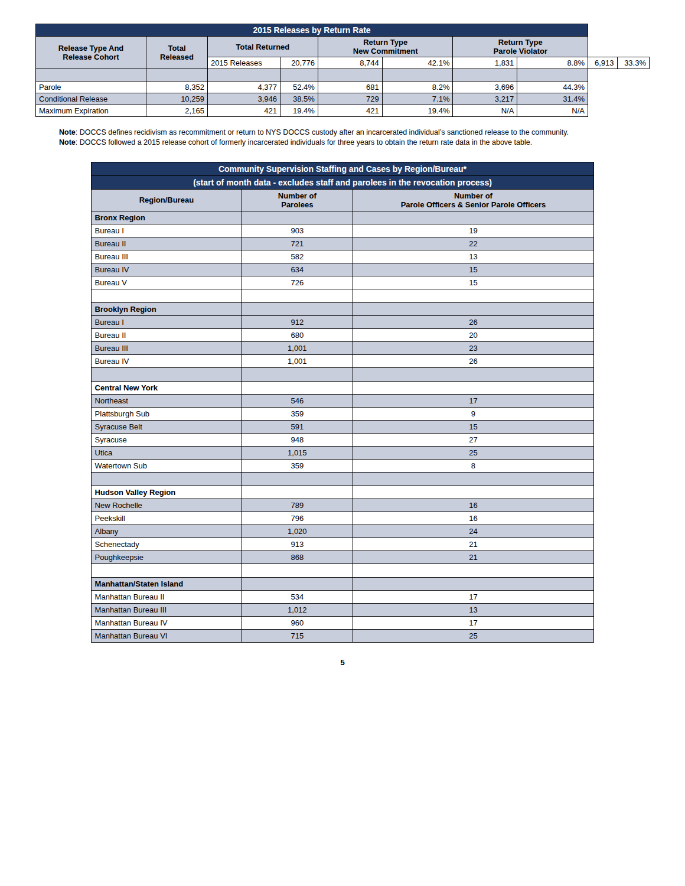| 2015 Releases by Return Rate |
| Release Type And Release Cohort | Total Released | Total Returned | Return Type New Commitment | Return Type Parole Violator |
| 2015 Releases | 20,776 | 8,744 | 42.1% | 1,831 | 8.8% | 6,913 | 33.3% |
| Parole | 8,352 | 4,377 | 52.4% | 681 | 8.2% | 3,696 | 44.3% |
| Conditional Release | 10,259 | 3,946 | 38.5% | 729 | 7.1% | 3,217 | 31.4% |
| Maximum Expiration | 2,165 | 421 | 19.4% | 421 | 19.4% | N/A | N/A |
Note: DOCCS defines recidivism as recommitment or return to NYS DOCCS custody after an incarcerated individual’s sanctioned release to the community.
Note: DOCCS followed a 2015 release cohort of formerly incarcerated individuals for three years to obtain the return rate data in the above table.
| Community Supervision Staffing and Cases by Region/Bureau* |
| (start of month data - excludes staff and parolees in the revocation process) |
| Region/Bureau | Number of Parolees | Number of Parole Officers & Senior Parole Officers |
| Bronx Region | | |
| Bureau I | 903 | 19 |
| Bureau II | 721 | 22 |
| Bureau III | 582 | 13 |
| Bureau IV | 634 | 15 |
| Bureau V | 726 | 15 |
| Brooklyn Region | | |
| Bureau I | 912 | 26 |
| Bureau II | 680 | 20 |
| Bureau III | 1,001 | 23 |
| Bureau IV | 1,001 | 26 |
| Central New York | | |
| Northeast | 546 | 17 |
| Plattsburgh Sub | 359 | 9 |
| Syracuse Belt | 591 | 15 |
| Syracuse | 948 | 27 |
| Utica | 1,015 | 25 |
| Watertown Sub | 359 | 8 |
| Hudson Valley Region | | |
| New Rochelle | 789 | 16 |
| Peekskill | 796 | 16 |
| Albany | 1,020 | 24 |
| Schenectady | 913 | 21 |
| Poughkeepsie | 868 | 21 |
| Manhattan/Staten Island | | |
| Manhattan Bureau II | 534 | 17 |
| Manhattan Bureau III | 1,012 | 13 |
| Manhattan Bureau IV | 960 | 17 |
| Manhattan Bureau VI | 715 | 25 |
5